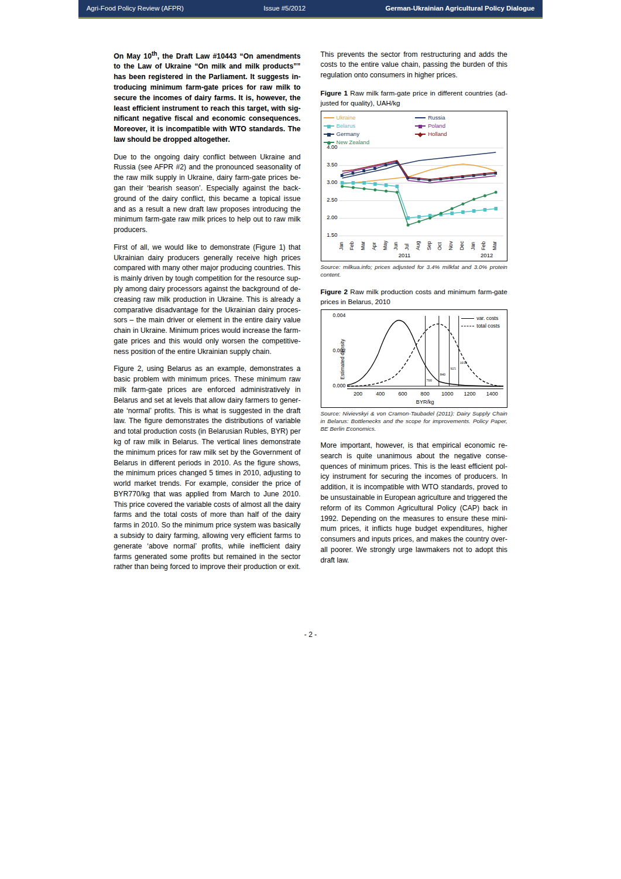Agri-Food Policy Review (AFPR)
Issue #5/2012
German-Ukrainian Agricultural Policy Dialogue
On May 10th, the Draft Law #10443 “On amendments to the Law of Ukraine “On milk and milk products”” has been registered in the Parliament. It suggests introducing minimum farm-gate prices for raw milk to secure the incomes of dairy farms. It is, however, the least efficient instrument to reach this target, with significant negative fiscal and economic consequences. Moreover, it is incompatible with WTO standards. The law should be dropped altogether.
Due to the ongoing dairy conflict between Ukraine and Russia (see AFPR #2) and the pronounced seasonality of the raw milk supply in Ukraine, dairy farm-gate prices began their ‘bearish season’. Especially against the back-ground of the dairy conflict, this became a topical issue and as a result a new draft law proposes introducing the minimum farm-gate raw milk prices to help out to raw milk producers.
First of all, we would like to demonstrate (Figure 1) that Ukrainian dairy producers generally receive high prices compared with many other major producing countries. This is mainly driven by tough competition for the resource supply among dairy processors against the background of decreasing raw milk production in Ukraine. This is already a comparative disadvantage for the Ukrainian dairy processors – the main driver or element in the entire dairy value chain in Ukraine. Minimum prices would increase the farm-gate prices and this would only worsen the competitiveness position of the entire Ukrainian supply chain.
Figure 2, using Belarus as an example, demonstrates a basic problem with minimum prices. These minimum raw milk farm-gate prices are enforced administratively in Belarus and set at levels that allow dairy farmers to generate ‘normal’ profits. This is what is suggested in the draft law. The figure demonstrates the distributions of variable and total production costs (in Belarusian Rubles, BYR) per kg of raw milk in Belarus. The vertical lines demonstrate the minimum prices for raw milk set by the Government of Belarus in different periods in 2010. As the figure shows, the minimum prices changed 5 times in 2010, adjusting to world market trends. For example, consider the price of BYR770/kg that was applied from March to June 2010. This price covered the variable costs of almost all the dairy farms and the total costs of more than half of the dairy farms in 2010. So the minimum price system was basically a subsidy to dairy farming, allowing very efficient farms to generate ‘above normal’ profits, while inefficient dairy farms generated some profits but remained in the sector rather than being forced to improve their production or exit. This prevents the sector from restructuring and adds the costs to the entire value chain, passing the burden of this regulation onto consumers in higher prices.
Figure 1 Raw milk farm-gate price in different countries (adjusted for quality), UAH/kg
Ukraine
Russia
Belarus
Poland
Germany
Holland
New Zealand
4.00 3.50 3.00 2.50 2.00 1.50
Jan Feb Mar Apr May Jun Jul Aug Sep Oct Nov Dec Jan Feb Mar
2011
2012
Source: milkua.info; prices adjusted for 3.4% milkfat and 3.0% protein content.
Figure 2 Raw milk production costs and minimum farm-gate prices in Belarus, 2010
Estimated density
var. costs
total costs
0.004 0.002 0.000
700 840 925 1018
200400600800100012001400
BYR/kg
Source: Nivievskyi & von Cramon-Taubadel (2011): Dairy Supply Chain in Belarus: Bottlenecks and the scope for improvements. Policy Paper, BE Berlin Economics.
More important, however, is that empirical economic research is quite unanimous about the negative consequences of minimum prices. This is the least efficient policy instrument for securing the incomes of producers. In addition, it is incompatible with WTO standards, proved to be unsustainable in European agriculture and triggered the reform of its Common Agricultural Policy (CAP) back in 1992. Depending on the measures to ensure these minimum prices, it inflicts huge budget expenditures, higher consumers and inputs prices, and makes the country overall poorer. We strongly urge lawmakers not to adopt this draft law.
- 2 -